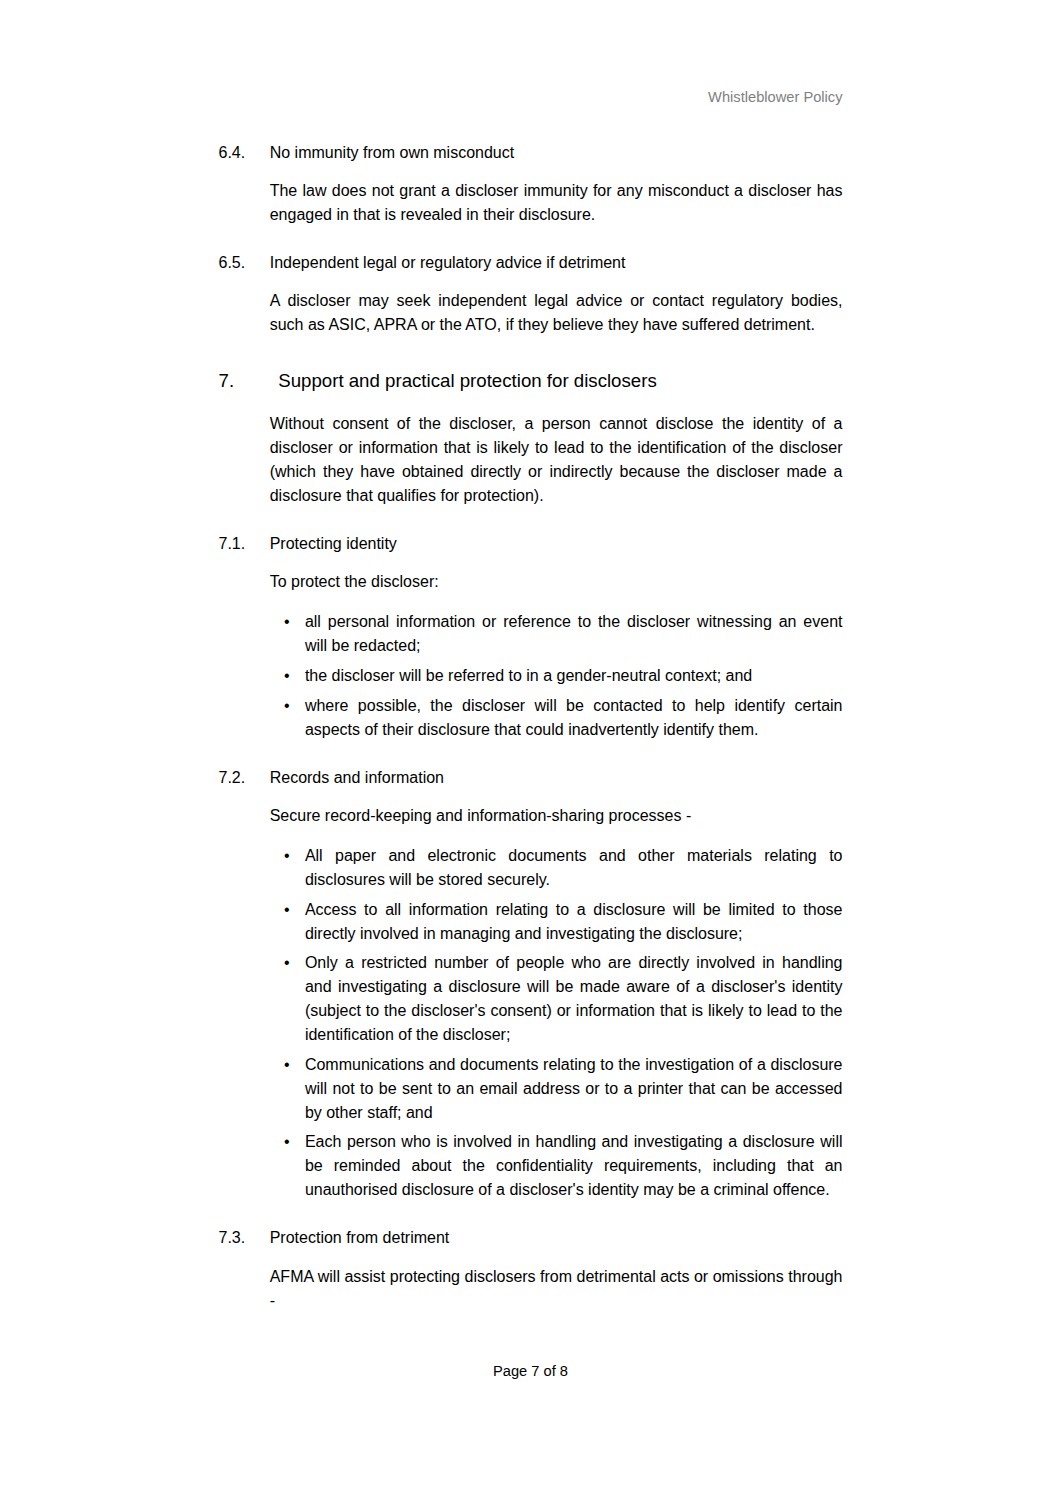Whistleblower Policy
6.4. No immunity from own misconduct
The law does not grant a discloser immunity for any misconduct a discloser has engaged in that is revealed in their disclosure.
6.5. Independent legal or regulatory advice if detriment
A discloser may seek independent legal advice or contact regulatory bodies, such as ASIC, APRA or the ATO, if they believe they have suffered detriment.
7. Support and practical protection for disclosers
Without consent of the discloser, a person cannot disclose the identity of a discloser or information that is likely to lead to the identification of the discloser (which they have obtained directly or indirectly because the discloser made a disclosure that qualifies for protection).
7.1. Protecting identity
To protect the discloser:
all personal information or reference to the discloser witnessing an event will be redacted;
the discloser will be referred to in a gender-neutral context; and
where possible, the discloser will be contacted to help identify certain aspects of their disclosure that could inadvertently identify them.
7.2. Records and information
Secure record-keeping and information-sharing processes -
All paper and electronic documents and other materials relating to disclosures will be stored securely.
Access to all information relating to a disclosure will be limited to those directly involved in managing and investigating the disclosure;
Only a restricted number of people who are directly involved in handling and investigating a disclosure will be made aware of a discloser's identity (subject to the discloser's consent) or information that is likely to lead to the identification of the discloser;
Communications and documents relating to the investigation of a disclosure will not to be sent to an email address or to a printer that can be accessed by other staff; and
Each person who is involved in handling and investigating a disclosure will be reminded about the confidentiality requirements, including that an unauthorised disclosure of a discloser's identity may be a criminal offence.
7.3. Protection from detriment
AFMA will assist protecting disclosers from detrimental acts or omissions through -
Page 7 of 8